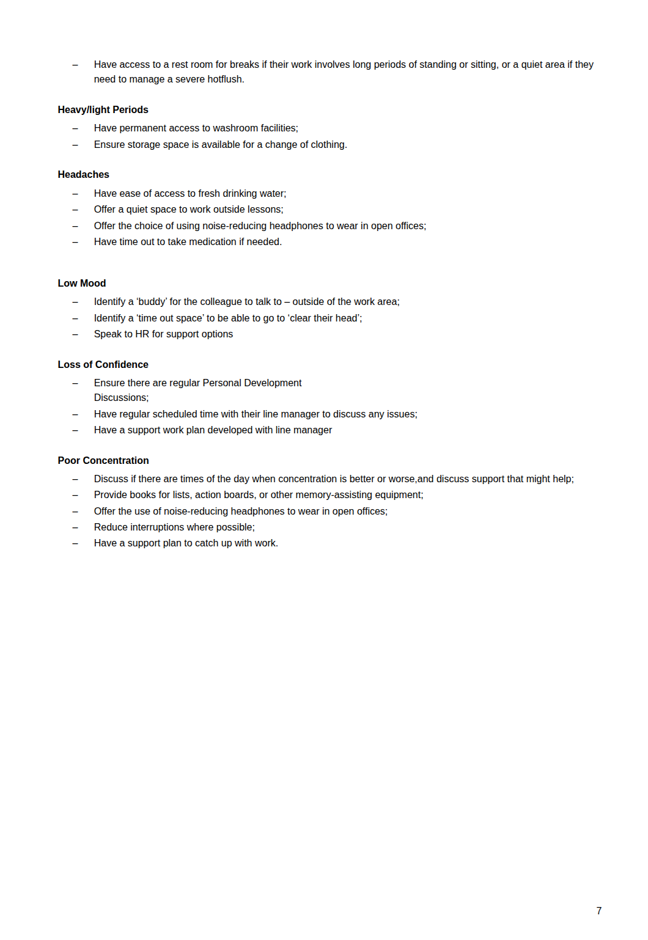– Have access to a rest room for breaks if their work involves long periods of standing or sitting, or a quiet area if they need to manage a severe hotflush.
Heavy/light Periods
–Have permanent access to washroom facilities;
–Ensure storage space is available for a change of clothing.
Headaches
–Have ease of access to fresh drinking water;
–Offer a quiet space to work outside lessons;
–Offer the choice of using noise-reducing headphones to wear in open offices;
–Have time out to take medication if needed.
Low Mood
–Identify a ‘buddy’ for the colleague to talk to – outside of the work area;
–Identify a ‘time out space’ to be able to go to ‘clear their head’;
–Speak to HR for support options
Loss of Confidence
–Ensure there are regular Personal Development
Discussions;
–Have regular scheduled time with their line manager to discuss any issues;
–Have a support work plan developed with line manager
Poor Concentration
–Discuss if there are times of the day when concentration is better or worse,and discuss support that might help;
–Provide books for lists, action boards, or other memory-assisting equipment;
–Offer the use of noise-reducing headphones to wear in open offices;
–Reduce interruptions where possible;
–Have a support plan to catch up with work.
7